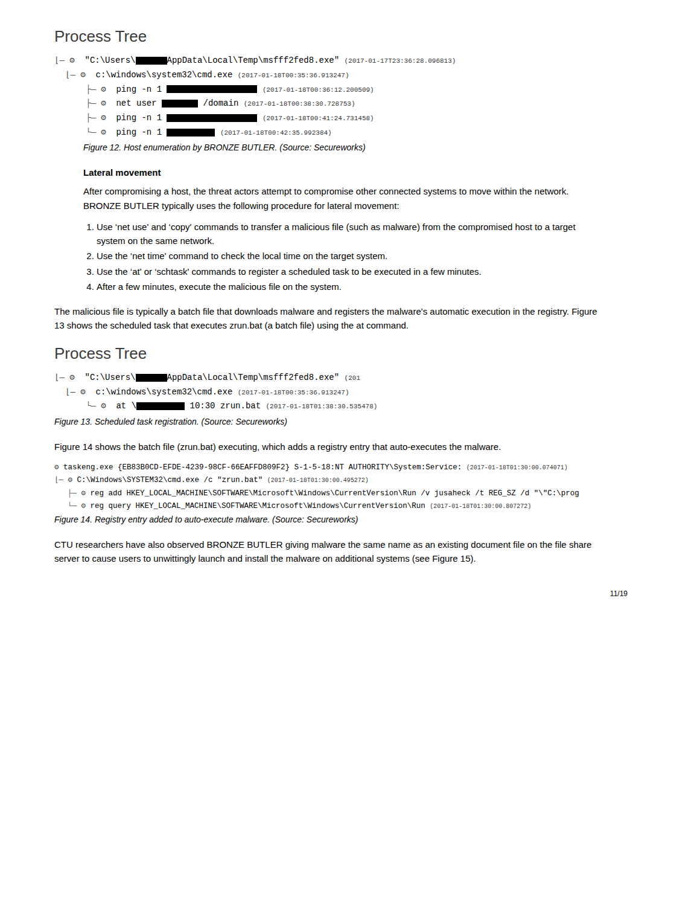Process Tree
⌊— ⚙ "C:\Users\ AppData\Local\Temp\msfff2fed8.exe" (2017-01-17T23:36:28.096813)
⌊— ⚙ c:\windows\system32\cmd.exe (2017-01-18T00:35:36.913247)
├— ⚙ ping -n 1 (2017-01-18T00:36:12.200509)
├— ⚙ net user /domain (2017-01-18T00:38:30.728753)
├— ⚙ ping -n 1 (2017-01-18T00:41:24.731458)
└— ⚙ ping -n 1 (2017-01-18T00:42:35.992384)
Figure 12. Host enumeration by BRONZE BUTLER. (Source: Secureworks)
Lateral movement
After compromising a host, the threat actors attempt to compromise other connected systems to move within the network. BRONZE BUTLER typically uses the following procedure for lateral movement:
Use ‘net use' and ‘copy' commands to transfer a malicious file (such as malware) from the compromised host to a target system on the same network.
Use the ‘net time' command to check the local time on the target system.
Use the ‘at' or ‘schtask' commands to register a scheduled task to be executed in a few minutes.
After a few minutes, execute the malicious file on the system.
The malicious file is typically a batch file that downloads malware and registers the malware's automatic execution in the registry. Figure 13 shows the scheduled task that executes zrun.bat (a batch file) using the at command.
Process Tree
⌊— ⚙ "C:\Users\ AppData\Local\Temp\msfff2fed8.exe" (201
⌊— ⚙ c:\windows\system32\cmd.exe (2017-01-18T00:35:36.913247)
└— ⚙ at \ 10:30 zrun.bat (2017-01-18T01:38:30.535478)
Figure 13. Scheduled task registration. (Source: Secureworks)
Figure 14 shows the batch file (zrun.bat) executing, which adds a registry entry that auto-executes the malware.
⚙ taskeng.exe {EB83B0CD-EFDE-4239-98CF-66EAFFD809F2} S-1-5-18:NT AUTHORITY\System:Service: (2017-01-18T01:30:00.074071)
⌊— ⚙ C:\Windows\SYSTEM32\cmd.exe /c "zrun.bat" (2017-01-18T01:30:00.495272)
├— ⚙ reg add HKEY_LOCAL_MACHINE\SOFTWARE\Microsoft\Windows\CurrentVersion\Run /v jusaheck /t REG_SZ /d "\"C:\prog
└— ⚙ reg query HKEY_LOCAL_MACHINE\SOFTWARE\Microsoft\Windows\CurrentVersion\Run (2017-01-18T01:30:00.807272)
Figure 14. Registry entry added to auto-execute malware. (Source: Secureworks)
CTU researchers have also observed BRONZE BUTLER giving malware the same name as an existing document file on the file share server to cause users to unwittingly launch and install the malware on additional systems (see Figure 15).
11/19